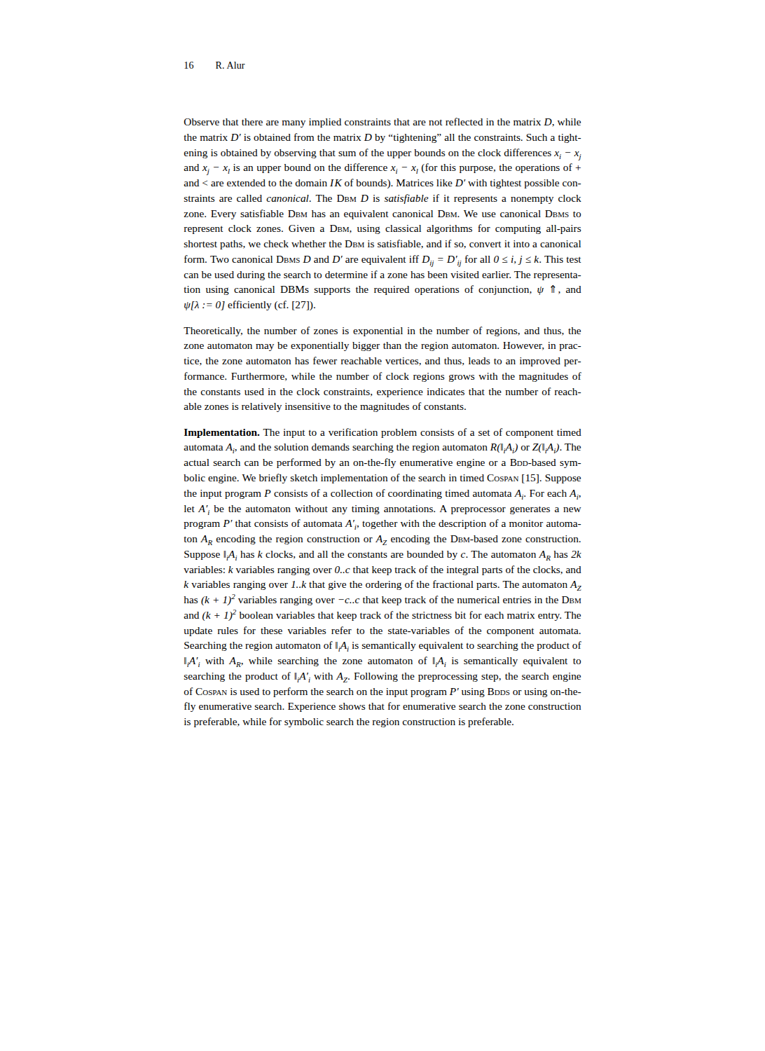16 R. Alur
Observe that there are many implied constraints that are not reflected in the matrix D, while the matrix D′ is obtained from the matrix D by “tightening” all the constraints. Such a tightening is obtained by observing that sum of the upper bounds on the clock differences xi − xj and xj − xl is an upper bound on the difference xi − xl (for this purpose, the operations of + and < are extended to the domain I K of bounds). Matrices like D′ with tightest possible constraints are called canonical. The Dbm D is satisfiable if it represents a nonempty clock zone. Every satisfiable Dbm has an equivalent canonical Dbm. We use canonical Dbms to represent clock zones. Given a Dbm, using classical algorithms for computing all-pairs shortest paths, we check whether the Dbm is satisfiable, and if so, convert it into a canonical form. Two canonical Dbms D and D′ are equivalent iff Dij = D′ij for all 0 ≤ i, j ≤ k. This test can be used during the search to determine if a zone has been visited earlier. The representation using canonical DBMs supports the required operations of conjunction, ψ ⇑, and ψ[λ := 0] efficiently (cf. [27]).
Theoretically, the number of zones is exponential in the number of regions, and thus, the zone automaton may be exponentially bigger than the region automaton. However, in practice, the zone automaton has fewer reachable vertices, and thus, leads to an improved performance. Furthermore, while the number of clock regions grows with the magnitudes of the constants used in the clock constraints, experience indicates that the number of reachable zones is relatively insensitive to the magnitudes of constants.
Implementation. The input to a verification problem consists of a set of component timed automata Ai, and the solution demands searching the region automaton R(‖iAi) or Z(‖iAi). The actual search can be performed by an on-the-fly enumerative engine or a Bdd-based symbolic engine. We briefly sketch implementation of the search in timed Cospan [15]. Suppose the input program P consists of a collection of coordinating timed automata Ai. For each Ai, let A′i be the automaton without any timing annotations. A preprocessor generates a new program P′ that consists of automata A′i, together with the description of a monitor automaton AR encoding the region construction or AZ encoding the Dbm-based zone construction. Suppose ‖iAi has k clocks, and all the constants are bounded by c. The automaton AR has 2k variables: k variables ranging over 0..c that keep track of the integral parts of the clocks, and k variables ranging over 1..k that give the ordering of the fractional parts. The automaton AZ has (k + 1)2 variables ranging over −c..c that keep track of the numerical entries in the Dbm and (k + 1)2 boolean variables that keep track of the strictness bit for each matrix entry. The update rules for these variables refer to the state-variables of the component automata. Searching the region automaton of ‖iAi is semantically equivalent to searching the product of ‖iA′i with AR, while searching the zone automaton of ‖iAi is semantically equivalent to searching the product of ‖iA′i with AZ. Following the preprocessing step, the search engine of Cospan is used to perform the search on the input program P′ using Bdds or using on-the-fly enumerative search. Experience shows that for enumerative search the zone construction is preferable, while for symbolic search the region construction is preferable.